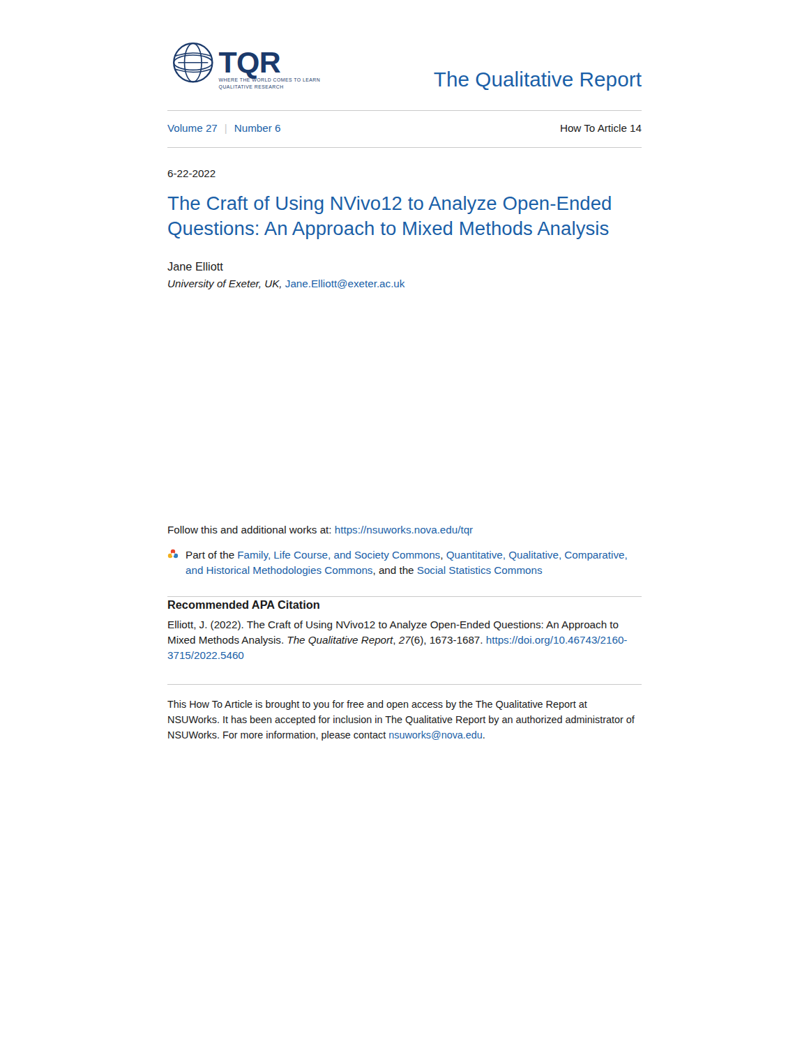TQR WHERE THE WORLD COMES TO LEARN QUALITATIVE RESEARCH
The Qualitative Report
Volume 27|Number 6
How To Article 14
6-22-2022
The Craft of Using NVivo12 to Analyze Open-Ended Questions: An Approach to Mixed Methods Analysis
Jane Elliott
University of Exeter, UK, Jane.Elliott@exeter.ac.uk
Follow this and additional works at: https://nsuworks.nova.edu/tqr
Part of the Family, Life Course, and Society Commons, Quantitative, Qualitative, Comparative, and Historical Methodologies Commons, and the Social Statistics Commons
Recommended APA Citation
Elliott, J. (2022). The Craft of Using NVivo12 to Analyze Open-Ended Questions: An Approach to Mixed Methods Analysis. The Qualitative Report, 27(6), 1673-1687. https://doi.org/10.46743/2160-3715/2022.5460
This How To Article is brought to you for free and open access by the The Qualitative Report at NSUWorks. It has been accepted for inclusion in The Qualitative Report by an authorized administrator of NSUWorks. For more information, please contact nsuworks@nova.edu.